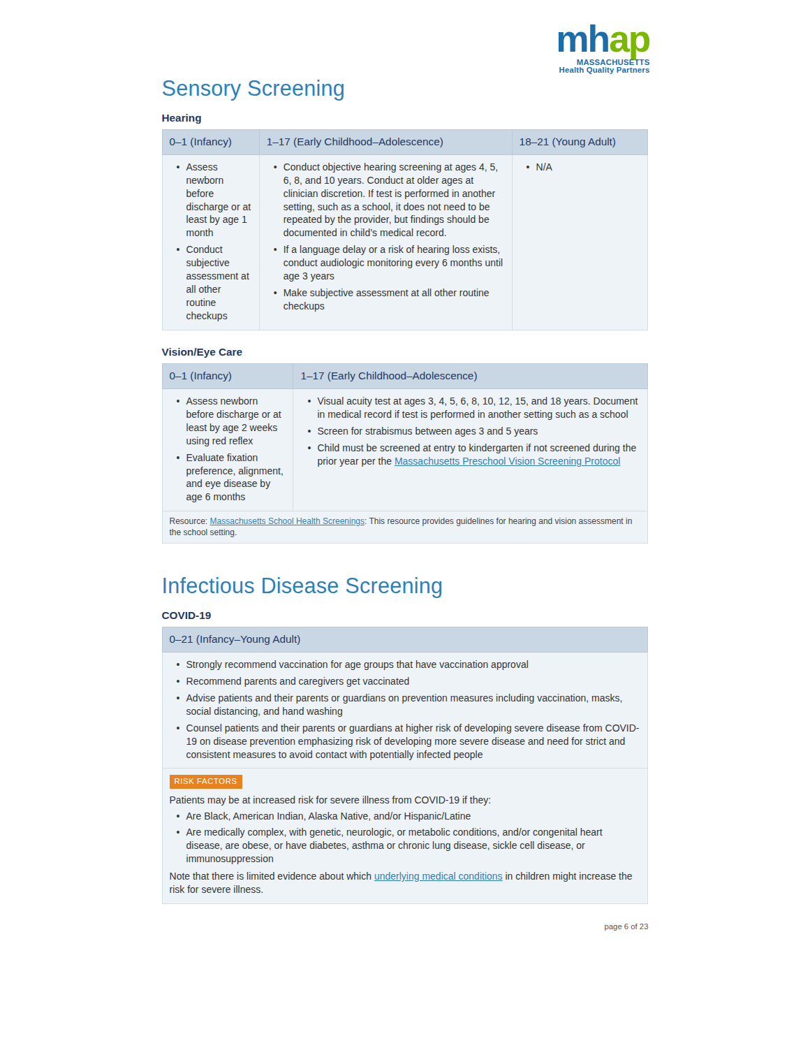mhap
MASSACHUSETTSHealth Quality Partners
Sensory Screening
Hearing
| 0–1 (Infancy) | 1–17 (Early Childhood–Adolescence) | 18–21 (Young Adult) |
| --- | --- | --- |
| Assess newborn before discharge or at least by age 1 month Conduct subjective assessment at all other routine checkups | Conduct objective hearing screening at ages 4, 5, 6, 8, and 10 years. Conduct at older ages at clinician discretion. If test is performed in another setting, such as a school, it does not need to be repeated by the provider, but findings should be documented in child’s medical record. If a language delay or a risk of hearing loss exists, conduct audiologic monitoring every 6 months until age 3 years Make subjective assessment at all other routine checkups | N/A |
Vision/Eye Care
| 0–1 (Infancy) | 1–17 (Early Childhood–Adolescence) |
| --- | --- |
| Assess newborn before discharge or at least by age 2 weeks using red reflex Evaluate fixation preference, alignment, and eye disease by age 6 months | Visual acuity test at ages 3, 4, 5, 6, 8, 10, 12, 15, and 18 years. Document in medical record if test is performed in another setting such as a school Screen for strabismus between ages 3 and 5 years Child must be screened at entry to kindergarten if not screened during the prior year per the Massachusetts Preschool Vision Screening Protocol |
| Resource: Massachusetts School Health Screenings : This resource provides guidelines for hearing and vision assessment in the school setting. |
Infectious Disease Screening
COVID-19
| 0–21 (Infancy–Young Adult) |
| --- |
| Strongly recommend vaccination for age groups that have vaccination approval Recommend parents and caregivers get vaccinated Advise patients and their parents or guardians on prevention measures including vaccination, masks, social distancing, and hand washing Counsel patients and their parents or guardians at higher risk of developing severe disease from COVID-19 on disease prevention emphasizing risk of developing more severe disease and need for strict and consistent measures to avoid contact with potentially infected people |
| RISK FACTORS Patients may be at increased risk for severe illness from COVID-19 if they: Are Black, American Indian, Alaska Native, and/or Hispanic/Latine Are medically complex, with genetic, neurologic, or metabolic conditions, and/or congenital heart disease, are obese, or have diabetes, asthma or chronic lung disease, sickle cell disease, or immunosuppression Note that there is limited evidence about which underlying medical conditions in children might increase the risk for severe illness. |
page 6 of 23